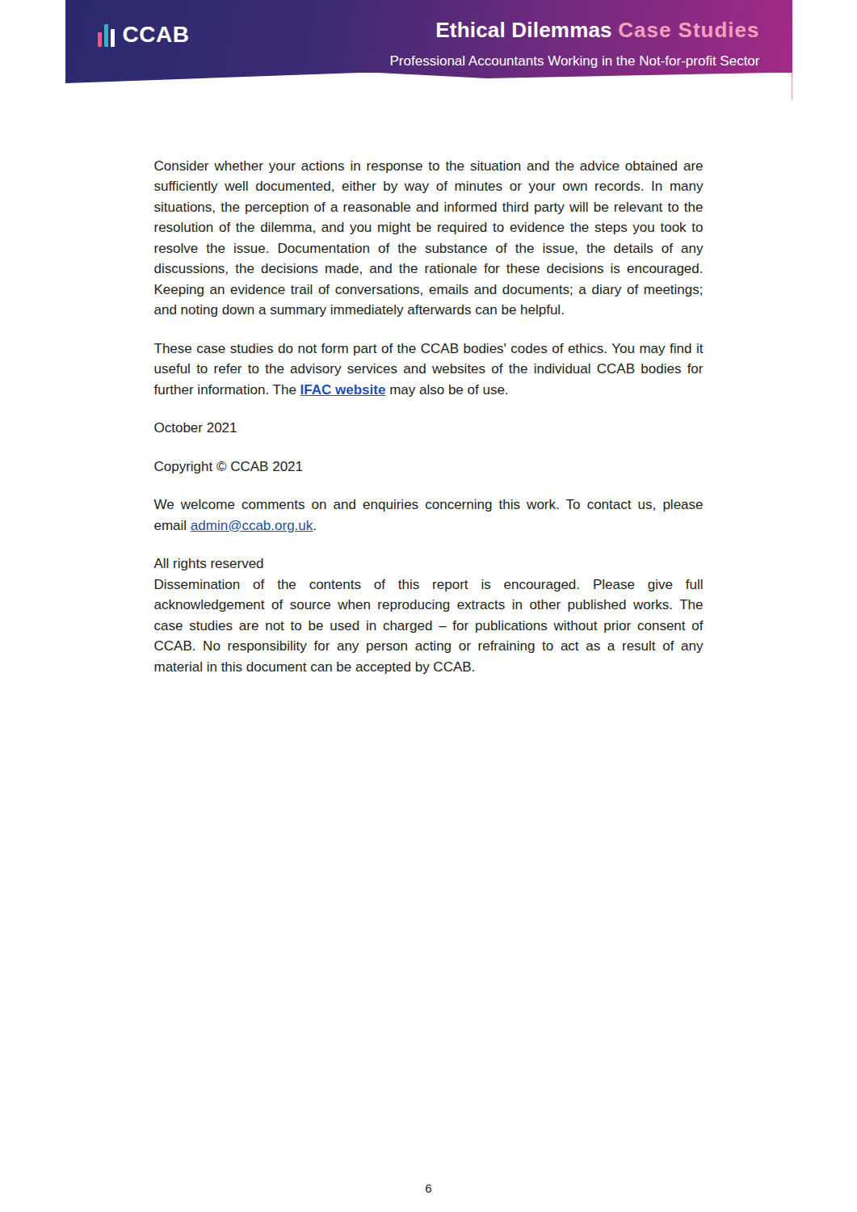CCAB
Ethical Dilemmas Case Studies
Professional Accountants Working in the Not-for-profit Sector
Consider whether your actions in response to the situation and the advice obtained are sufficiently well documented, either by way of minutes or your own records. In many situations, the perception of a reasonable and informed third party will be relevant to the resolution of the dilemma, and you might be required to evidence the steps you took to resolve the issue. Documentation of the substance of the issue, the details of any discussions, the decisions made, and the rationale for these decisions is encouraged. Keeping an evidence trail of conversations, emails and documents; a diary of meetings; and noting down a summary immediately afterwards can be helpful.
These case studies do not form part of the CCAB bodies' codes of ethics. You may find it useful to refer to the advisory services and websites of the individual CCAB bodies for further information. The IFAC website may also be of use.
October 2021
Copyright © CCAB 2021
We welcome comments on and enquiries concerning this work. To contact us, please email admin@ccab.org.uk.
All rights reserved
Dissemination of the contents of this report is encouraged. Please give full acknowledgement of source when reproducing extracts in other published works. The case studies are not to be used in charged – for publications without prior consent of CCAB. No responsibility for any person acting or refraining to act as a result of any material in this document can be accepted by CCAB.
6